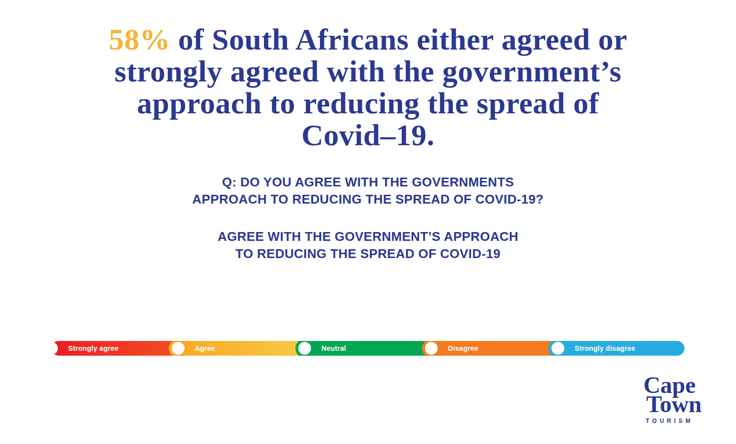58% of South Africans either agreed or strongly agreed with the government’s approach to reducing the spread of Covid–19.
Q: Do you agree with the governments
approach to reducing the spread of Covid-19?
Agree with the government’s approach
to reducing the spread of Covid-19
27% Strongly agree
31% Agree
24% Neutral
12% Disagree
6% Strongly disagree
Cape Town TOURISM